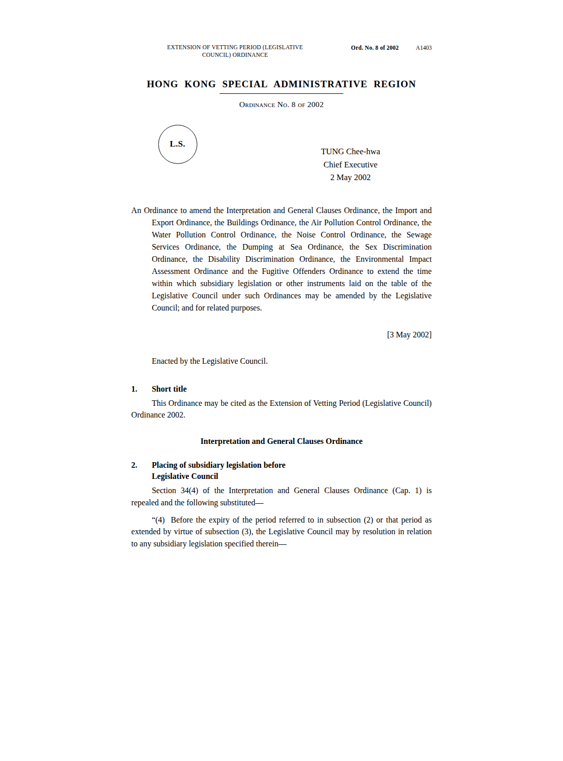EXTENSION OF VETTING PERIOD (LEGISLATIVE
COUNCIL) ORDINANCE
Ord. No. 8 of 2002
A1403
HONG KONG SPECIAL ADMINISTRATIVE REGION
Ordinance No. 8 of 2002
L.S.
TUNG Chee-hwa
Chief Executive
2 May 2002
An Ordinance to amend the Interpretation and General Clauses Ordinance, the Import and Export Ordinance, the Buildings Ordinance, the Air Pollution Control Ordinance, the Water Pollution Control Ordinance, the Noise Control Ordinance, the Sewage Services Ordinance, the Dumping at Sea Ordinance, the Sex Discrimination Ordinance, the Disability Discrimination Ordinance, the Environmental Impact Assessment Ordinance and the Fugitive Offenders Ordinance to extend the time within which subsidiary legislation or other instruments laid on the table of the Legislative Council under such Ordinances may be amended by the Legislative Council; and for related purposes.
[3 May 2002]
Enacted by the Legislative Council.
1. Short title
This Ordinance may be cited as the Extension of Vetting Period (Legislative Council) Ordinance 2002.
Interpretation and General Clauses Ordinance
2. Placing of subsidiary legislation before
Legislative Council
Section 34(4) of the Interpretation and General Clauses Ordinance (Cap. 1) is repealed and the following substituted—
“(4) Before the expiry of the period referred to in subsection (2) or that period as extended by virtue of subsection (3), the Legislative Council may by resolution in relation to any subsidiary legislation specified therein—